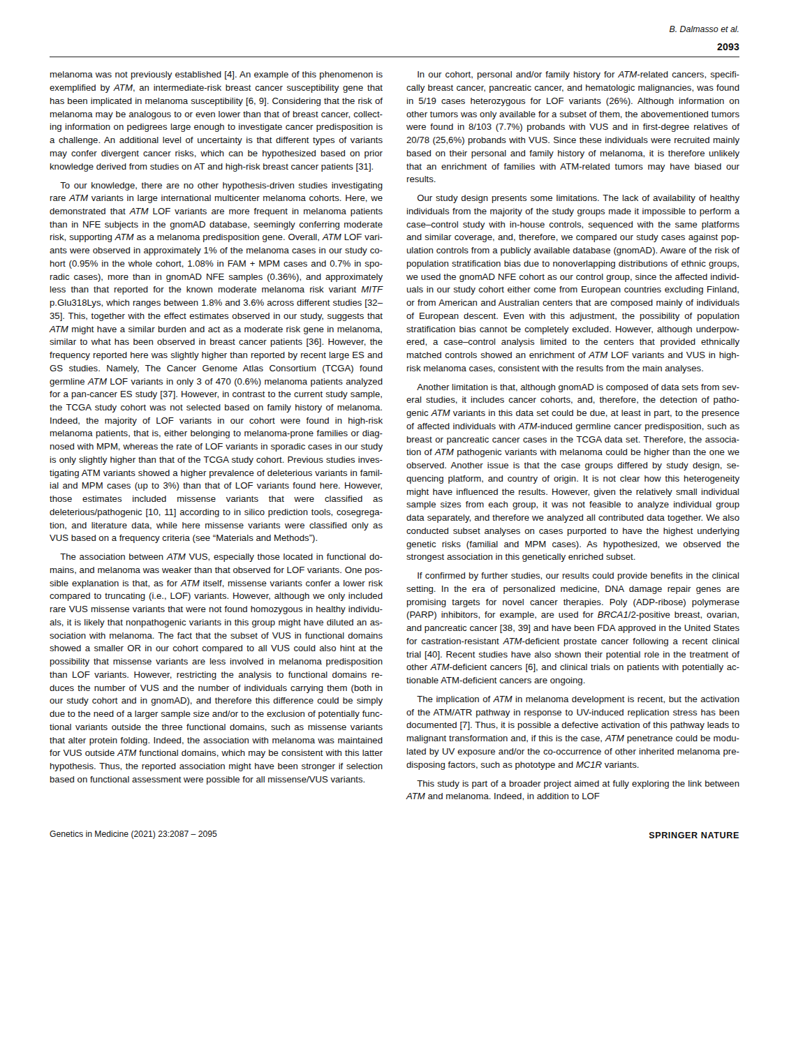B. Dalmasso et al.
2093
melanoma was not previously established [4]. An example of this phenomenon is exemplified by ATM, an intermediate-risk breast cancer susceptibility gene that has been implicated in melanoma susceptibility [6, 9]. Considering that the risk of melanoma may be analogous to or even lower than that of breast cancer, collecting information on pedigrees large enough to investigate cancer predisposition is a challenge. An additional level of uncertainty is that different types of variants may confer divergent cancer risks, which can be hypothesized based on prior knowledge derived from studies on AT and high-risk breast cancer patients [31].
To our knowledge, there are no other hypothesis-driven studies investigating rare ATM variants in large international multicenter melanoma cohorts. Here, we demonstrated that ATM LOF variants are more frequent in melanoma patients than in NFE subjects in the gnomAD database, seemingly conferring moderate risk, supporting ATM as a melanoma predisposition gene. Overall, ATM LOF variants were observed in approximately 1% of the melanoma cases in our study cohort (0.95% in the whole cohort, 1.08% in FAM + MPM cases and 0.7% in sporadic cases), more than in gnomAD NFE samples (0.36%), and approximately less than that reported for the known moderate melanoma risk variant MITF p.Glu318Lys, which ranges between 1.8% and 3.6% across different studies [32–35]. This, together with the effect estimates observed in our study, suggests that ATM might have a similar burden and act as a moderate risk gene in melanoma, similar to what has been observed in breast cancer patients [36]. However, the frequency reported here was slightly higher than reported by recent large ES and GS studies. Namely, The Cancer Genome Atlas Consortium (TCGA) found germline ATM LOF variants in only 3 of 470 (0.6%) melanoma patients analyzed for a pan-cancer ES study [37]. However, in contrast to the current study sample, the TCGA study cohort was not selected based on family history of melanoma. Indeed, the majority of LOF variants in our cohort were found in high-risk melanoma patients, that is, either belonging to melanoma-prone families or diagnosed with MPM, whereas the rate of LOF variants in sporadic cases in our study is only slightly higher than that of the TCGA study cohort. Previous studies investigating ATM variants showed a higher prevalence of deleterious variants in familial and MPM cases (up to 3%) than that of LOF variants found here. However, those estimates included missense variants that were classified as deleterious/pathogenic [10, 11] according to in silico prediction tools, cosegregation, and literature data, while here missense variants were classified only as VUS based on a frequency criteria (see “Materials and Methods”).
The association between ATM VUS, especially those located in functional domains, and melanoma was weaker than that observed for LOF variants. One possible explanation is that, as for ATM itself, missense variants confer a lower risk compared to truncating (i.e., LOF) variants. However, although we only included rare VUS missense variants that were not found homozygous in healthy individuals, it is likely that nonpathogenic variants in this group might have diluted an association with melanoma. The fact that the subset of VUS in functional domains showed a smaller OR in our cohort compared to all VUS could also hint at the possibility that missense variants are less involved in melanoma predisposition than LOF variants. However, restricting the analysis to functional domains reduces the number of VUS and the number of individuals carrying them (both in our study cohort and in gnomAD), and therefore this difference could be simply due to the need of a larger sample size and/or to the exclusion of potentially functional variants outside the three functional domains, such as missense variants that alter protein folding. Indeed, the association with melanoma was maintained for VUS outside ATM functional domains, which may be consistent with this latter hypothesis. Thus, the reported association might have been stronger if selection based on functional assessment were possible for all missense/VUS variants.
In our cohort, personal and/or family history for ATM-related cancers, specifically breast cancer, pancreatic cancer, and hematologic malignancies, was found in 5/19 cases heterozygous for LOF variants (26%). Although information on other tumors was only available for a subset of them, the abovementioned tumors were found in 8/103 (7.7%) probands with VUS and in first-degree relatives of 20/78 (25,6%) probands with VUS. Since these individuals were recruited mainly based on their personal and family history of melanoma, it is therefore unlikely that an enrichment of families with ATM-related tumors may have biased our results.
Our study design presents some limitations. The lack of availability of healthy individuals from the majority of the study groups made it impossible to perform a case–control study with in-house controls, sequenced with the same platforms and similar coverage, and, therefore, we compared our study cases against population controls from a publicly available database (gnomAD). Aware of the risk of population stratification bias due to nonoverlapping distributions of ethnic groups, we used the gnomAD NFE cohort as our control group, since the affected individuals in our study cohort either come from European countries excluding Finland, or from American and Australian centers that are composed mainly of individuals of European descent. Even with this adjustment, the possibility of population stratification bias cannot be completely excluded. However, although underpowered, a case–control analysis limited to the centers that provided ethnically matched controls showed an enrichment of ATM LOF variants and VUS in high-risk melanoma cases, consistent with the results from the main analyses.
Another limitation is that, although gnomAD is composed of data sets from several studies, it includes cancer cohorts, and, therefore, the detection of pathogenic ATM variants in this data set could be due, at least in part, to the presence of affected individuals with ATM-induced germline cancer predisposition, such as breast or pancreatic cancer cases in the TCGA data set. Therefore, the association of ATM pathogenic variants with melanoma could be higher than the one we observed. Another issue is that the case groups differed by study design, sequencing platform, and country of origin. It is not clear how this heterogeneity might have influenced the results. However, given the relatively small individual sample sizes from each group, it was not feasible to analyze individual group data separately, and therefore we analyzed all contributed data together. We also conducted subset analyses on cases purported to have the highest underlying genetic risks (familial and MPM cases). As hypothesized, we observed the strongest association in this genetically enriched subset.
If confirmed by further studies, our results could provide benefits in the clinical setting. In the era of personalized medicine, DNA damage repair genes are promising targets for novel cancer therapies. Poly (ADP-ribose) polymerase (PARP) inhibitors, for example, are used for BRCA1/2-positive breast, ovarian, and pancreatic cancer [38, 39] and have been FDA approved in the United States for castration-resistant ATM-deficient prostate cancer following a recent clinical trial [40]. Recent studies have also shown their potential role in the treatment of other ATM-deficient cancers [6], and clinical trials on patients with potentially actionable ATM-deficient cancers are ongoing.
The implication of ATM in melanoma development is recent, but the activation of the ATM/ATR pathway in response to UV-induced replication stress has been documented [7]. Thus, it is possible a defective activation of this pathway leads to malignant transformation and, if this is the case, ATM penetrance could be modulated by UV exposure and/or the co-occurrence of other inherited melanoma predisposing factors, such as phototype and MC1R variants.
This study is part of a broader project aimed at fully exploring the link between ATM and melanoma. Indeed, in addition to LOF
Genetics in Medicine (2021) 23:2087 – 2095
SPRINGER NATURE